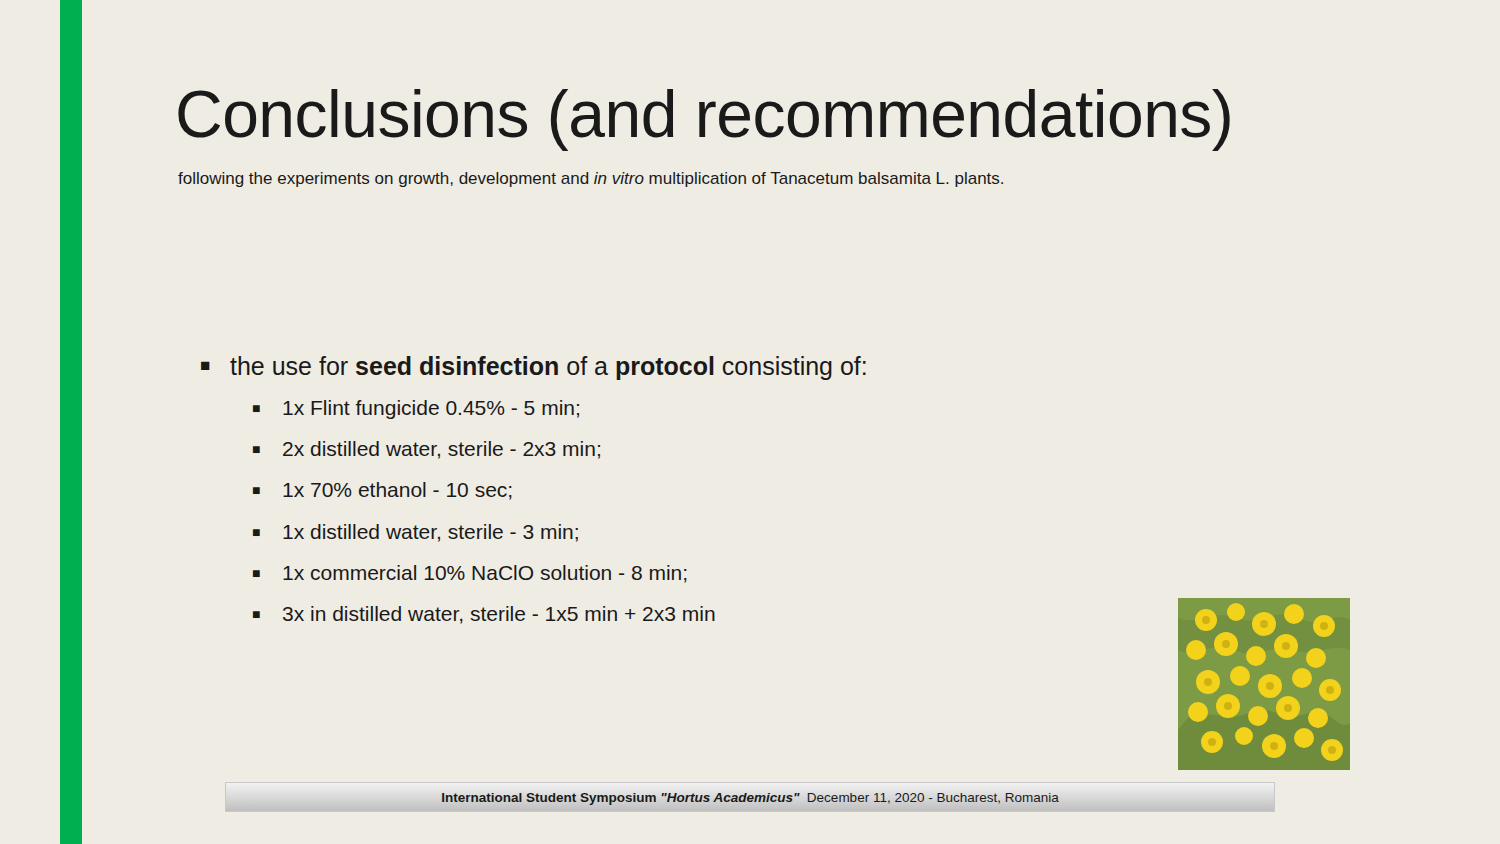Conclusions (and recommendations)
following the experiments on growth, development and in vitro multiplication of Tanacetum balsamita L. plants.
the use for seed disinfection of a protocol consisting of:
1x Flint fungicide 0.45% - 5 min;
2x distilled water, sterile - 2x3 min;
1x 70% ethanol - 10 sec;
1x distilled water, sterile - 3 min;
1x commercial 10% NaClO solution - 8 min;
3x in distilled water, sterile - 1x5 min + 2x3 min
International Student Symposium "Hortus Academicus" December 11, 2020 - Bucharest, Romania